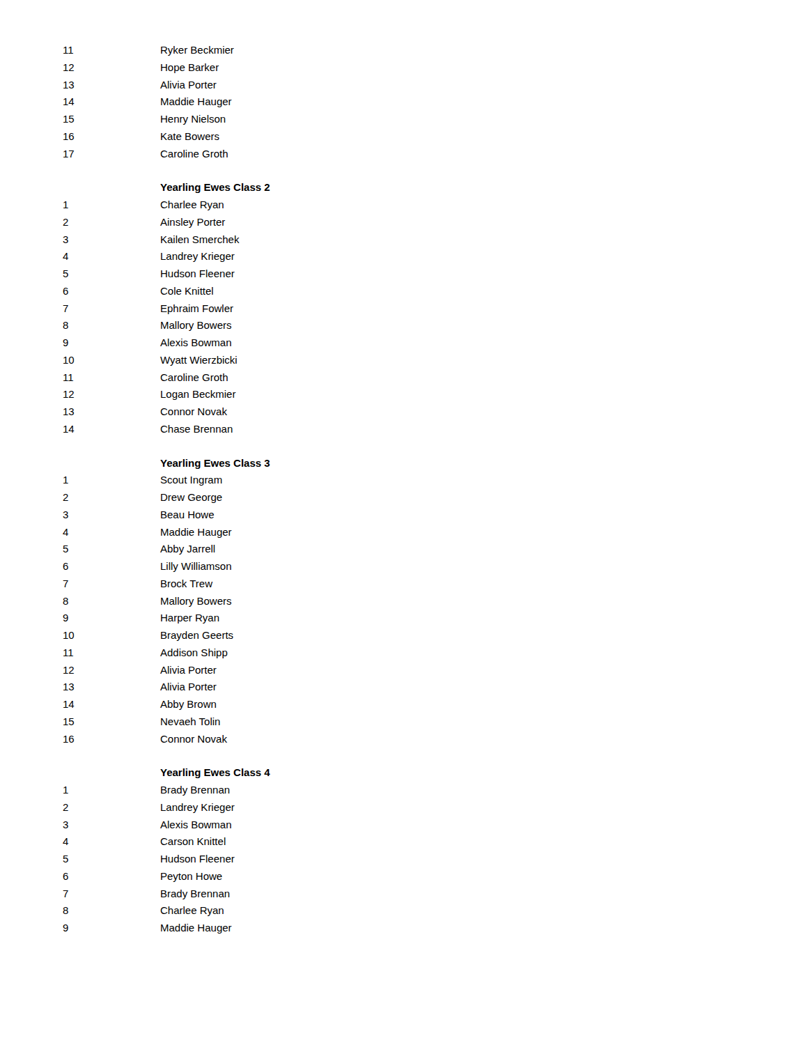| 11 | Ryker Beckmier |
| 12 | Hope Barker |
| 13 | Alivia Porter |
| 14 | Maddie Hauger |
| 15 | Henry Nielson |
| 16 | Kate Bowers |
| 17 | Caroline Groth |
| | Yearling Ewes Class 2 |
| 1 | Charlee Ryan |
| 2 | Ainsley Porter |
| 3 | Kailen Smerchek |
| 4 | Landrey Krieger |
| 5 | Hudson Fleener |
| 6 | Cole Knittel |
| 7 | Ephraim Fowler |
| 8 | Mallory Bowers |
| 9 | Alexis Bowman |
| 10 | Wyatt Wierzbicki |
| 11 | Caroline Groth |
| 12 | Logan Beckmier |
| 13 | Connor Novak |
| 14 | Chase Brennan |
| | Yearling Ewes Class 3 |
| 1 | Scout Ingram |
| 2 | Drew George |
| 3 | Beau Howe |
| 4 | Maddie Hauger |
| 5 | Abby Jarrell |
| 6 | Lilly Williamson |
| 7 | Brock Trew |
| 8 | Mallory Bowers |
| 9 | Harper Ryan |
| 10 | Brayden Geerts |
| 11 | Addison Shipp |
| 12 | Alivia Porter |
| 13 | Alivia Porter |
| 14 | Abby Brown |
| 15 | Nevaeh Tolin |
| 16 | Connor Novak |
| | Yearling Ewes Class 4 |
| 1 | Brady Brennan |
| 2 | Landrey Krieger |
| 3 | Alexis Bowman |
| 4 | Carson Knittel |
| 5 | Hudson Fleener |
| 6 | Peyton Howe |
| 7 | Brady Brennan |
| 8 | Charlee Ryan |
| 9 | Maddie Hauger |